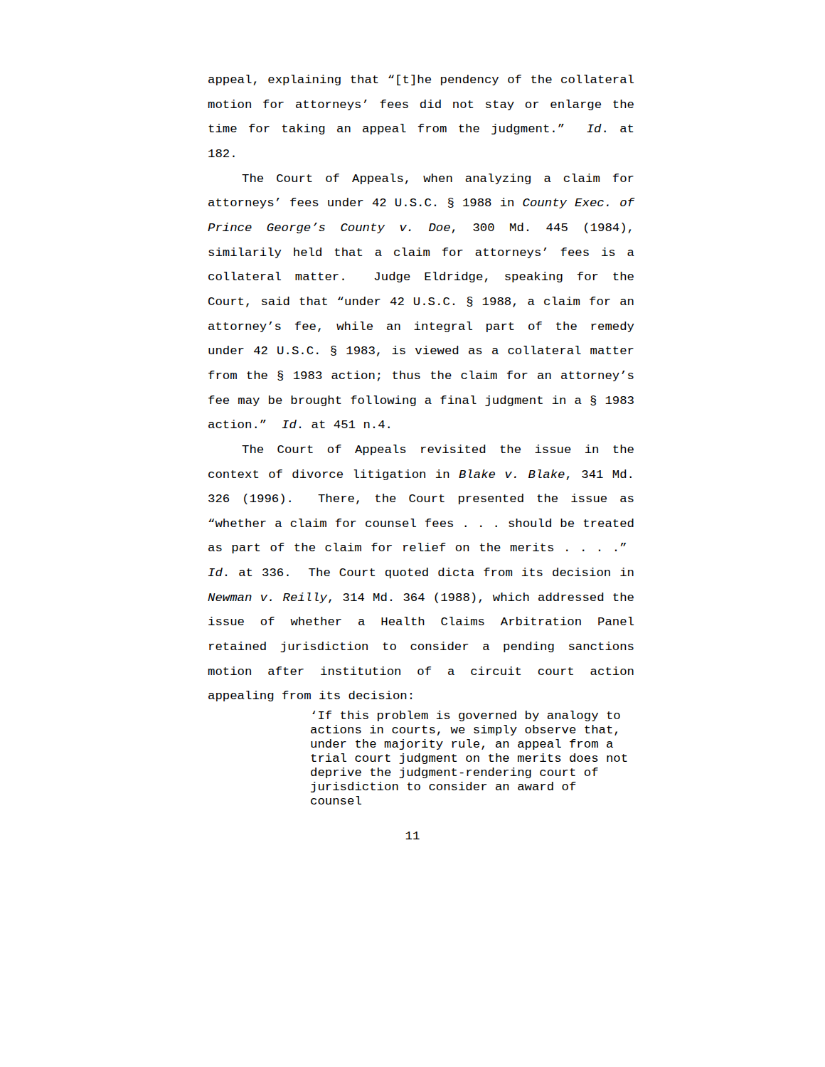appeal, explaining that “[t]he pendency of the collateral motion for attorneys’ fees did not stay or enlarge the time for taking an appeal from the judgment.” Id. at 182.
The Court of Appeals, when analyzing a claim for attorneys’ fees under 42 U.S.C. § 1988 in County Exec. of Prince George’s County v. Doe, 300 Md. 445 (1984), similarily held that a claim for attorneys’ fees is a collateral matter. Judge Eldridge, speaking for the Court, said that “under 42 U.S.C. § 1988, a claim for an attorney’s fee, while an integral part of the remedy under 42 U.S.C. § 1983, is viewed as a collateral matter from the § 1983 action; thus the claim for an attorney’s fee may be brought following a final judgment in a § 1983 action.” Id. at 451 n.4.
The Court of Appeals revisited the issue in the context of divorce litigation in Blake v. Blake, 341 Md. 326 (1996). There, the Court presented the issue as “whether a claim for counsel fees . . . should be treated as part of the claim for relief on the merits . . . .” Id. at 336. The Court quoted dicta from its decision in Newman v. Reilly, 314 Md. 364 (1988), which addressed the issue of whether a Health Claims Arbitration Panel retained jurisdiction to consider a pending sanctions motion after institution of a circuit court action appealing from its decision:
‘If this problem is governed by analogy to actions in courts, we simply observe that, under the majority rule, an appeal from a trial court judgment on the merits does not deprive the judgment-rendering court of jurisdiction to consider an award of counsel
11